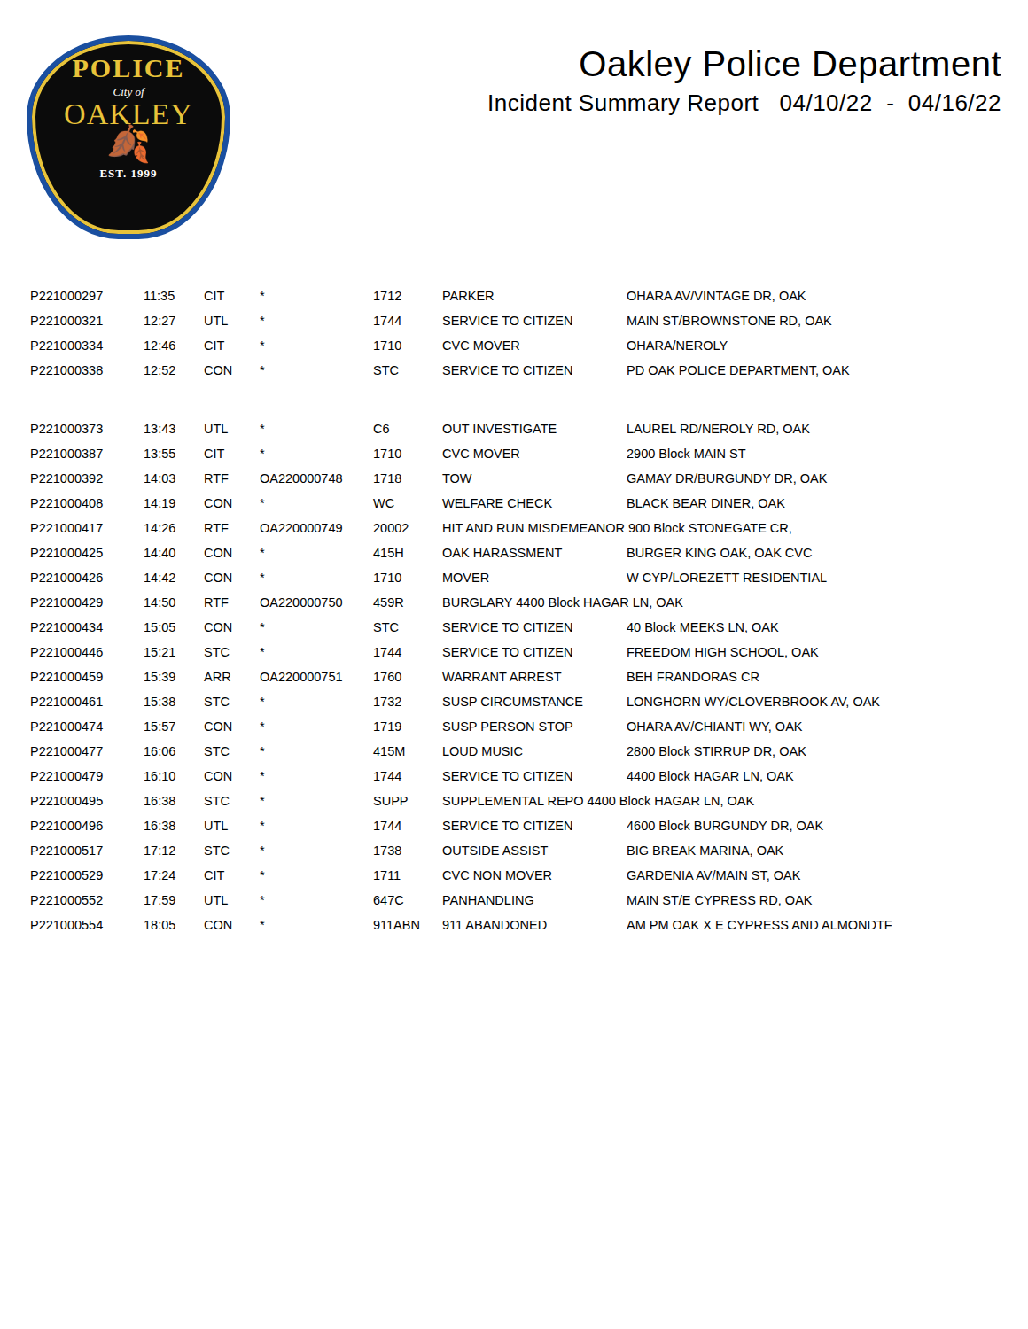POLICE
City of
OAKLEY
🍂
EST. 1999
Oakley Police Department
Incident Summary Report 04/10/22 - 04/16/22
| P221000297 | 11:35 | CIT | * | 1712 | PARKER | OHARA AV/VINTAGE DR, OAK |
| P221000321 | 12:27 | UTL | * | 1744 | SERVICE TO CITIZEN | MAIN ST/BROWNSTONE RD, OAK |
| P221000334 | 12:46 | CIT | * | 1710 | CVC MOVER | OHARA/NEROLY |
| P221000338 | 12:52 | CON | * | STC | SERVICE TO CITIZEN | PD OAK POLICE DEPARTMENT, OAK |
| P221000373 | 13:43 | UTL | * | C6 | OUT INVESTIGATE | LAUREL RD/NEROLY RD, OAK |
| P221000387 | 13:55 | CIT | * | 1710 | CVC MOVER | 2900 Block MAIN ST |
| P221000392 | 14:03 | RTF | OA220000748 | 1718 | TOW | GAMAY DR/BURGUNDY DR, OAK |
| P221000408 | 14:19 | CON | * | WC | WELFARE CHECK | BLACK BEAR DINER, OAK |
| P221000417 | 14:26 | RTF | OA220000749 | 20002 | HIT AND RUN MISDEMEANOR 900 Block STONEGATE CR, |
| P221000425 | 14:40 | CON | * | 415H | OAK HARASSMENT | BURGER KING OAK, OAK CVC |
| P221000426 | 14:42 | CON | * | 1710 | MOVER | W CYP/LOREZETT RESIDENTIAL |
| P221000429 | 14:50 | RTF | OA220000750 | 459R | BURGLARY 4400 Block HAGAR LN, OAK |
| P221000434 | 15:05 | CON | * | STC | SERVICE TO CITIZEN | 40 Block MEEKS LN, OAK |
| P221000446 | 15:21 | STC | * | 1744 | SERVICE TO CITIZEN | FREEDOM HIGH SCHOOL, OAK |
| P221000459 | 15:39 | ARR | OA220000751 | 1760 | WARRANT ARREST | BEH FRANDORAS CR |
| P221000461 | 15:38 | STC | * | 1732 | SUSP CIRCUMSTANCE | LONGHORN WY/CLOVERBROOK AV, OAK |
| P221000474 | 15:57 | CON | * | 1719 | SUSP PERSON STOP | OHARA AV/CHIANTI WY, OAK |
| P221000477 | 16:06 | STC | * | 415M | LOUD MUSIC | 2800 Block STIRRUP DR, OAK |
| P221000479 | 16:10 | CON | * | 1744 | SERVICE TO CITIZEN | 4400 Block HAGAR LN, OAK |
| P221000495 | 16:38 | STC | * | SUPP | SUPPLEMENTAL REPO 4400 Block HAGAR LN, OAK |
| P221000496 | 16:38 | UTL | * | 1744 | SERVICE TO CITIZEN | 4600 Block BURGUNDY DR, OAK |
| P221000517 | 17:12 | STC | * | 1738 | OUTSIDE ASSIST | BIG BREAK MARINA, OAK |
| P221000529 | 17:24 | CIT | * | 1711 | CVC NON MOVER | GARDENIA AV/MAIN ST, OAK |
| P221000552 | 17:59 | UTL | * | 647C | PANHANDLING | MAIN ST/E CYPRESS RD, OAK |
| P221000554 | 18:05 | CON | * | 911ABN | 911 ABANDONED | AM PM OAK X E CYPRESS AND ALMONDTF |